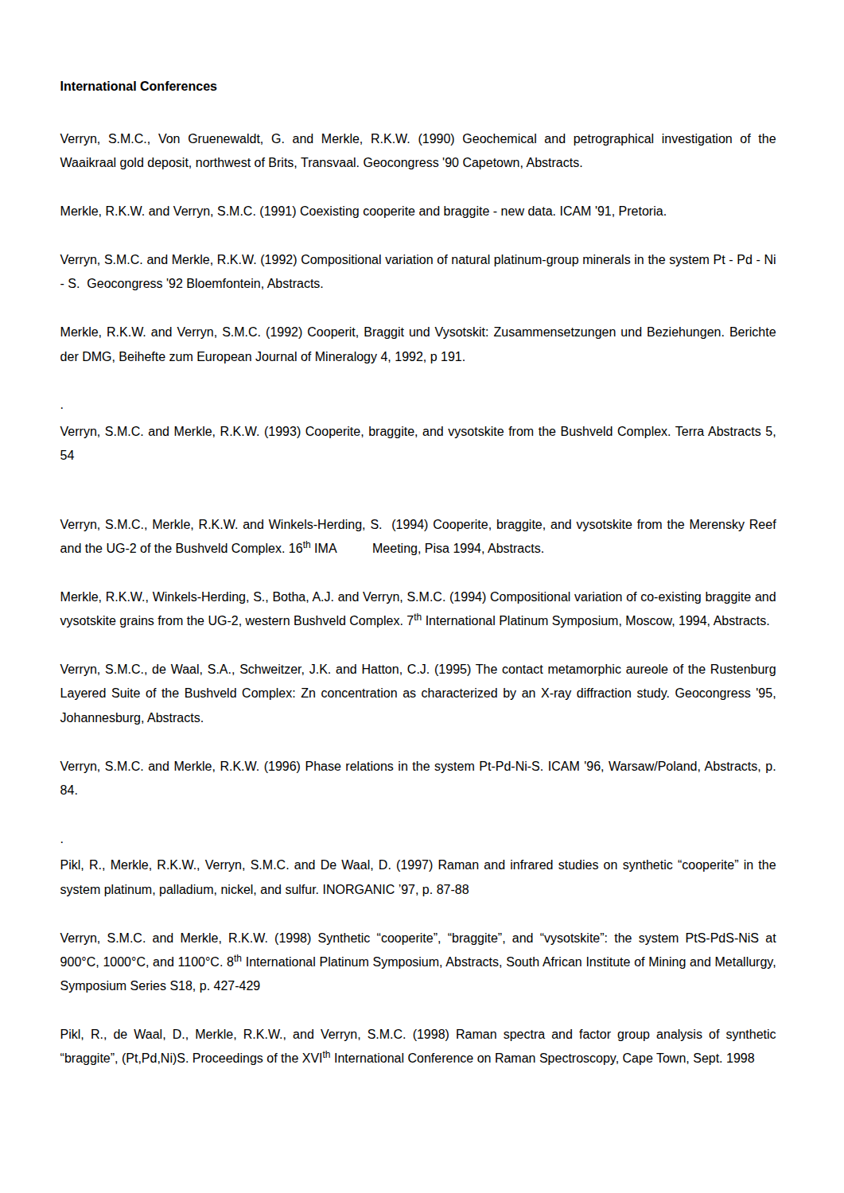International Conferences
Verryn, S.M.C., Von Gruenewaldt, G. and Merkle, R.K.W. (1990) Geochemical and petrographical investigation of the Waaikraal gold deposit, northwest of Brits, Transvaal. Geocongress '90 Capetown, Abstracts.
Merkle, R.K.W. and Verryn, S.M.C. (1991) Coexisting cooperite and braggite - new data. ICAM '91, Pretoria.
Verryn, S.M.C. and Merkle, R.K.W. (1992) Compositional variation of natural platinum-group minerals in the system Pt - Pd - Ni - S. Geocongress '92 Bloemfontein, Abstracts.
Merkle, R.K.W. and Verryn, S.M.C. (1992) Cooperit, Braggit und Vysotskit: Zusammensetzungen und Beziehungen. Berichte der DMG, Beihefte zum European Journal of Mineralogy 4, 1992, p 191.
.
Verryn, S.M.C. and Merkle, R.K.W. (1993) Cooperite, braggite, and vysotskite from the Bushveld Complex. Terra Abstracts 5, 54
Verryn, S.M.C., Merkle, R.K.W. and Winkels-Herding, S. (1994) Cooperite, braggite, and vysotskite from the Merensky Reef and the UG-2 of the Bushveld Complex. 16th IMA Meeting, Pisa 1994, Abstracts.
Merkle, R.K.W., Winkels-Herding, S., Botha, A.J. and Verryn, S.M.C. (1994) Compositional variation of co-existing braggite and vysotskite grains from the UG-2, western Bushveld Complex. 7th International Platinum Symposium, Moscow, 1994, Abstracts.
Verryn, S.M.C., de Waal, S.A., Schweitzer, J.K. and Hatton, C.J. (1995) The contact metamorphic aureole of the Rustenburg Layered Suite of the Bushveld Complex: Zn concentration as characterized by an X-ray diffraction study. Geocongress '95, Johannesburg, Abstracts.
Verryn, S.M.C. and Merkle, R.K.W. (1996) Phase relations in the system Pt-Pd-Ni-S. ICAM '96, Warsaw/Poland, Abstracts, p. 84.
.
Pikl, R., Merkle, R.K.W., Verryn, S.M.C. and De Waal, D. (1997) Raman and infrared studies on synthetic “cooperite” in the system platinum, palladium, nickel, and sulfur. INORGANIC ’97, p. 87-88
Verryn, S.M.C. and Merkle, R.K.W. (1998) Synthetic “cooperite”, “braggite”, and “vysotskite”: the system PtS-PdS-NiS at 900°C, 1000°C, and 1100°C. 8th International Platinum Symposium, Abstracts, South African Institute of Mining and Metallurgy, Symposium Series S18, p. 427-429
Pikl, R., de Waal, D., Merkle, R.K.W., and Verryn, S.M.C. (1998) Raman spectra and factor group analysis of synthetic “braggite”, (Pt,Pd,Ni)S. Proceedings of the XVIth International Conference on Raman Spectroscopy, Cape Town, Sept. 1998